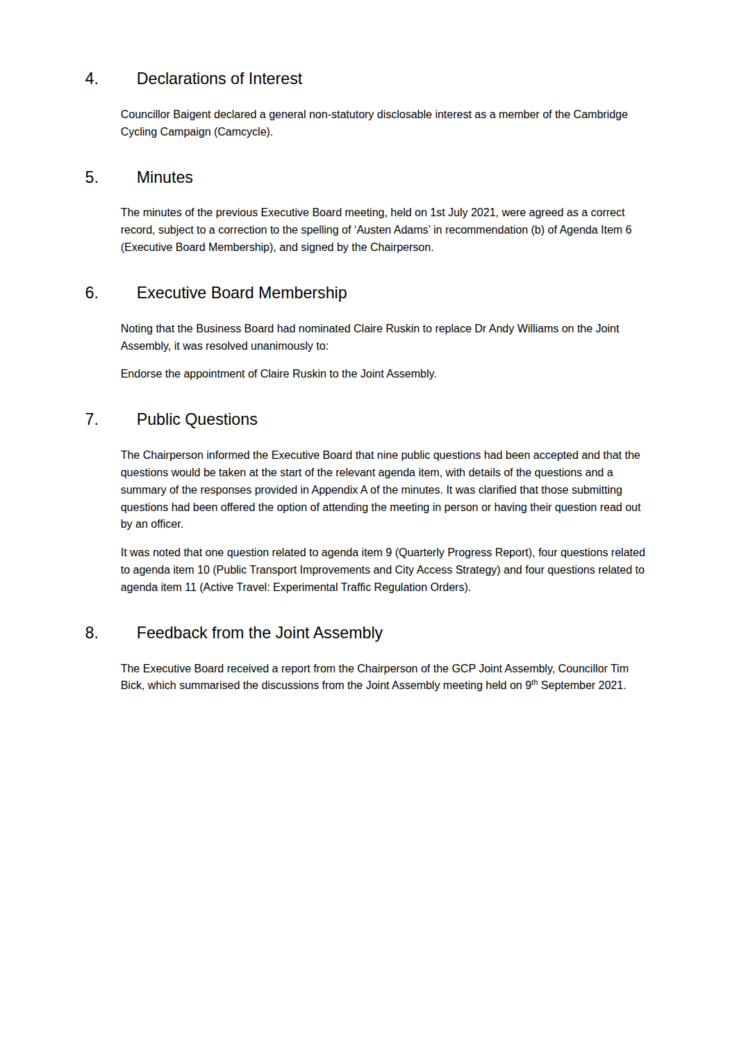4. Declarations of Interest
Councillor Baigent declared a general non-statutory disclosable interest as a member of the Cambridge Cycling Campaign (Camcycle).
5. Minutes
The minutes of the previous Executive Board meeting, held on 1st July 2021, were agreed as a correct record, subject to a correction to the spelling of ‘Austen Adams’ in recommendation (b) of Agenda Item 6 (Executive Board Membership), and signed by the Chairperson.
6. Executive Board Membership
Noting that the Business Board had nominated Claire Ruskin to replace Dr Andy Williams on the Joint Assembly, it was resolved unanimously to:
Endorse the appointment of Claire Ruskin to the Joint Assembly.
7. Public Questions
The Chairperson informed the Executive Board that nine public questions had been accepted and that the questions would be taken at the start of the relevant agenda item, with details of the questions and a summary of the responses provided in Appendix A of the minutes. It was clarified that those submitting questions had been offered the option of attending the meeting in person or having their question read out by an officer.
It was noted that one question related to agenda item 9 (Quarterly Progress Report), four questions related to agenda item 10 (Public Transport Improvements and City Access Strategy) and four questions related to agenda item 11 (Active Travel: Experimental Traffic Regulation Orders).
8. Feedback from the Joint Assembly
The Executive Board received a report from the Chairperson of the GCP Joint Assembly, Councillor Tim Bick, which summarised the discussions from the Joint Assembly meeting held on 9th September 2021.